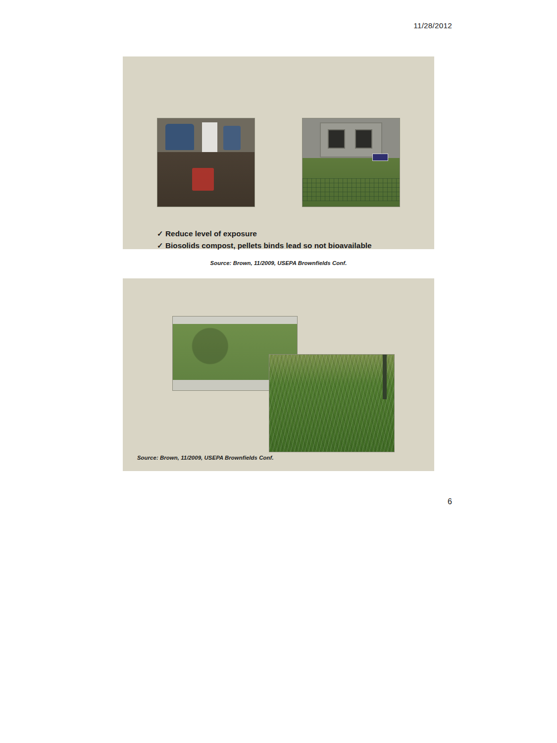11/28/2012
✓Reduce level of exposure
✓Biosolids compost, pellets binds lead so not bioavailable
Source: Brown, 11/2009, USEPA Brownfields Conf.
Source: Brown, 11/2009, USEPA Brownfields Conf.
6